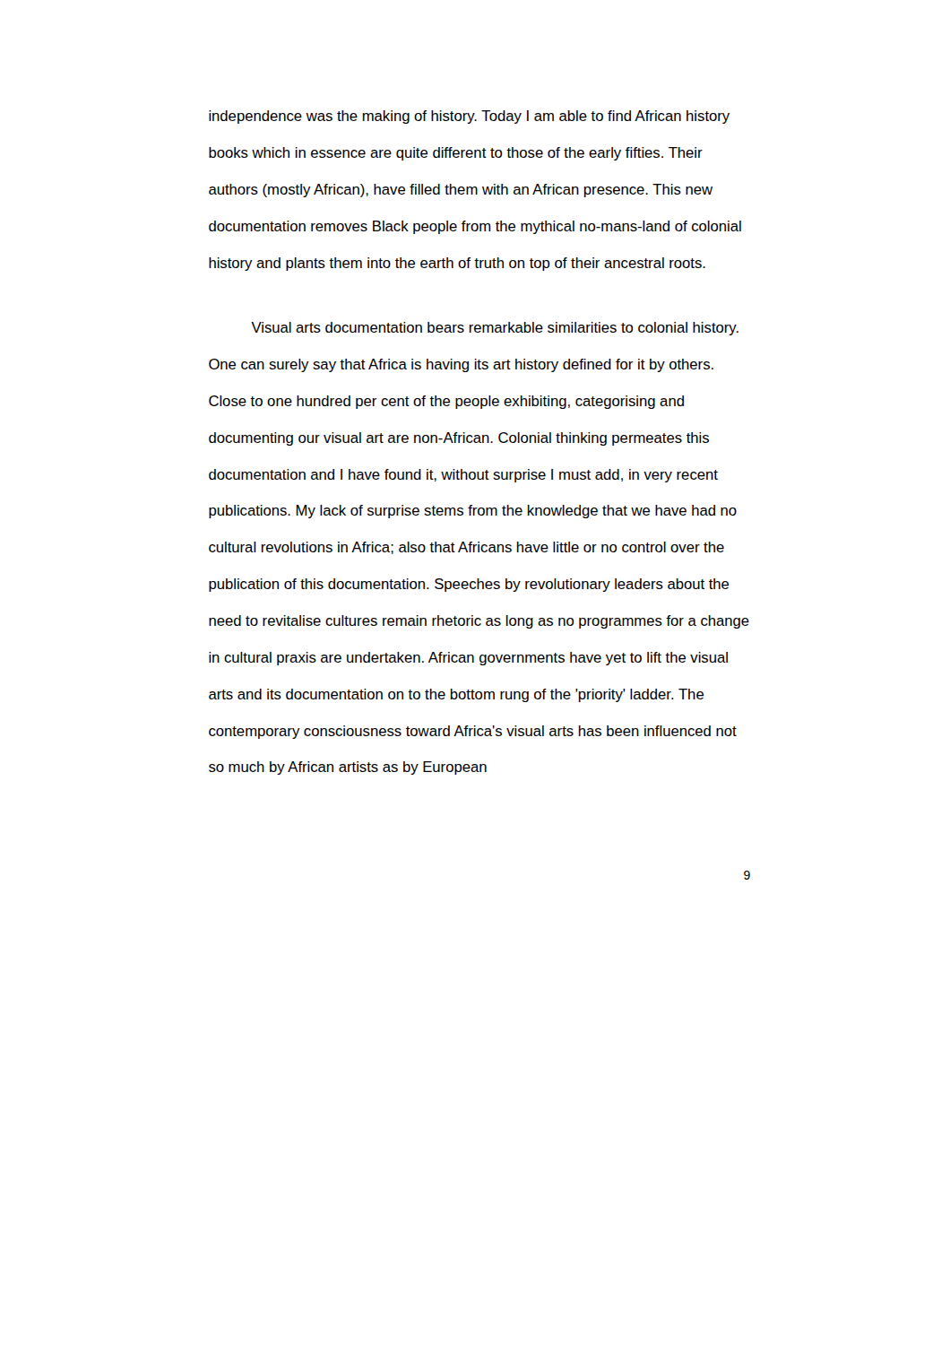independence was the making of history. Today I am able to find African history books which in essence are quite different to those of the early fifties. Their authors (mostly African), have filled them with an African presence. This new documentation removes Black people from the mythical no-mans-land of colonial history and plants them into the earth of truth on top of their ancestral roots.
Visual arts documentation bears remarkable similarities to colonial history. One can surely say that Africa is having its art history defined for it by others. Close to one hundred per cent of the people exhibiting, categorising and documenting our visual art are non-African. Colonial thinking permeates this documentation and I have found it, without surprise I must add, in very recent publications. My lack of surprise stems from the knowledge that we have had no cultural revolutions in Africa; also that Africans have little or no control over the publication of this documentation. Speeches by revolutionary leaders about the need to revitalise cultures remain rhetoric as long as no programmes for a change in cultural praxis are undertaken. African governments have yet to lift the visual arts and its documentation on to the bottom rung of the 'priority' ladder. The contemporary consciousness toward Africa's visual arts has been influenced not so much by African artists as by European
9